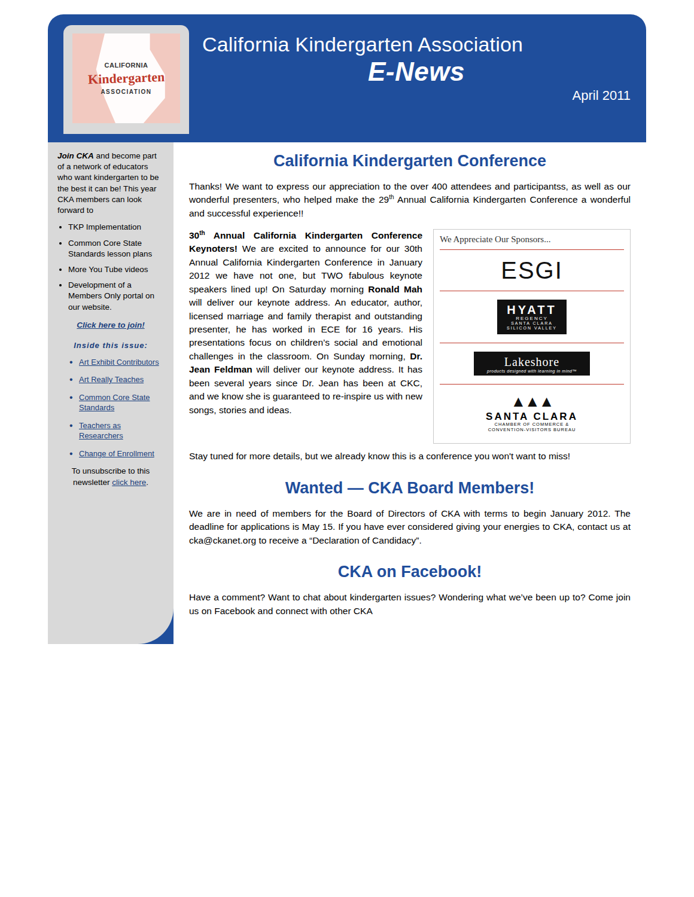CALIFORNIA
Kindergarten
ASSOCIATION
California Kindergarten Association
E-News
April 2011
Join CKA and become part of a network of educators who want kindergarten to be the best it can be! This year CKA members can look forward to
TKP Implementation
Common Core State Standards lesson plans
More You Tube videos
Development of a Members Only portal on our website.
Click here to join!
Inside this issue:
Art Exhibit Contributors
Art Really Teaches
Common Core State Standards
Teachers as Researchers
Change of Enrollment
To unsubscribe to this newsletter click here.
California Kindergarten Conference
Thanks! We want to express our appreciation to the over 400 attendees and participantss, as well as our wonderful presenters, who helped make the 29th Annual California Kindergarten Conference a wonderful and successful experience!!
We Appreciate Our Sponsors...
ESGI
HYATT
REGENCY
SANTA CLARA
SILICON VALLEY
Lakeshore
products designed with learning in mind™
▲▲▲
SANTA CLARA
CHAMBER OF COMMERCE &
CONVENTION-VISITORS BUREAU
30th Annual California Kindergarten Conference Keynoters! We are excited to announce for our 30th Annual California Kindergarten Conference in January 2012 we have not one, but TWO fabulous keynote speakers lined up! On Saturday morning Ronald Mah will deliver our keynote address. An educator, author, licensed marriage and family therapist and outstanding presenter, he has worked in ECE for 16 years. His presentations focus on children’s social and emotional challenges in the classroom. On Sunday morning, Dr. Jean Feldman will deliver our keynote address. It has been several years since Dr. Jean has been at CKC, and we know she is guaranteed to re-inspire us with new songs, stories and ideas.
Stay tuned for more details, but we already know this is a conference you won't want to miss!
Wanted — CKA Board Members!
We are in need of members for the Board of Directors of CKA with terms to begin January 2012. The deadline for applications is May 15. If you have ever considered giving your energies to CKA, contact us at cka@ckanet.org to receive a “Declaration of Candidacy”.
CKA on Facebook!
Have a comment? Want to chat about kindergarten issues? Wondering what we’ve been up to? Come join us on Facebook and connect with other CKA